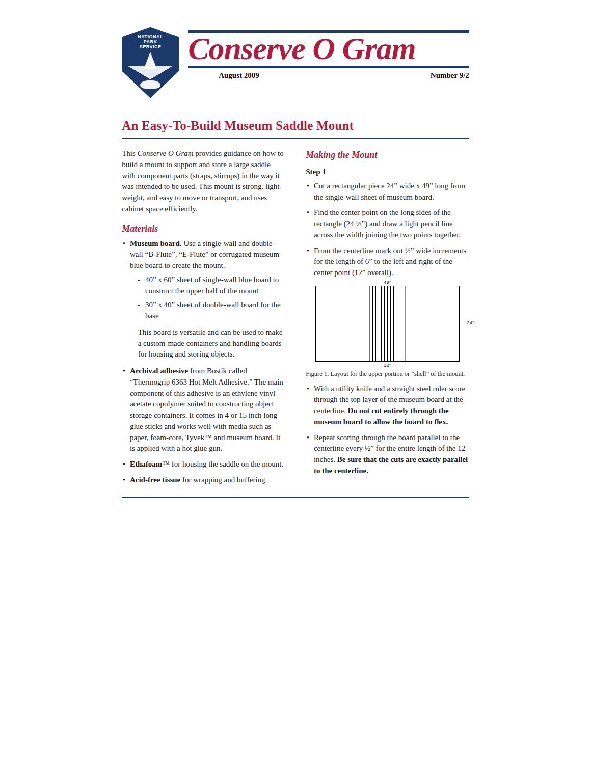NATIONAL
PARK
SERVICE
Conserve O Gram
August 2009 Number 9/2
An Easy-To-Build Museum Saddle Mount
This Conserve O Gram provides guidance on how to build a mount to support and store a large saddle with component parts (straps, stirrups) in the way it was intended to be used. This mount is strong, light-weight, and easy to move or transport, and uses cabinet space efficiently.
Materials
Museum board. Use a single-wall and double-wall “B-Flute”, “E-Flute” or corrugated museum blue board to create the mount.
40” x 60” sheet of single-wall blue board to construct the upper half of the mount
30” x 40” sheet of double-wall board for the base
This board is versatile and can be used to make a custom-made containers and handling boards for housing and storing objects.
Archival adhesive from Bostik called “Thermogrip 6363 Hot Melt Adhesive.” The main component of this adhesive is an ethylene vinyl acetate copolymer suited to constructing object storage containers. It comes in 4 or 15 inch long glue sticks and works well with media such as paper, foam-core, Tyvek™ and museum board. It is applied with a hot glue gun.
Ethafoam™ for housing the saddle on the mount.
Acid-free tissue for wrapping and buffering.
Making the Mount
Step 1
Cut a rectangular piece 24” wide x 49” long from the single-wall sheet of museum board.
Find the center-point on the long sides of the rectangle (24 ½”) and draw a light pencil line across the width joining the two points together.
From the centerline mark out ½” wide increments for the length of 6” to the left and right of the center point (12” overall).
49"
24" 12"
Figure 1. Layout for the upper portion or “shell” of the mount.
With a utility knife and a straight steel ruler score through the top layer of the museum board at the centerline. Do not cut entirely through the museum board to allow the board to flex.
Repeat scoring through the board parallel to the centerline every ½” for the entire length of the 12 inches. Be sure that the cuts are exactly parallel to the centerline.